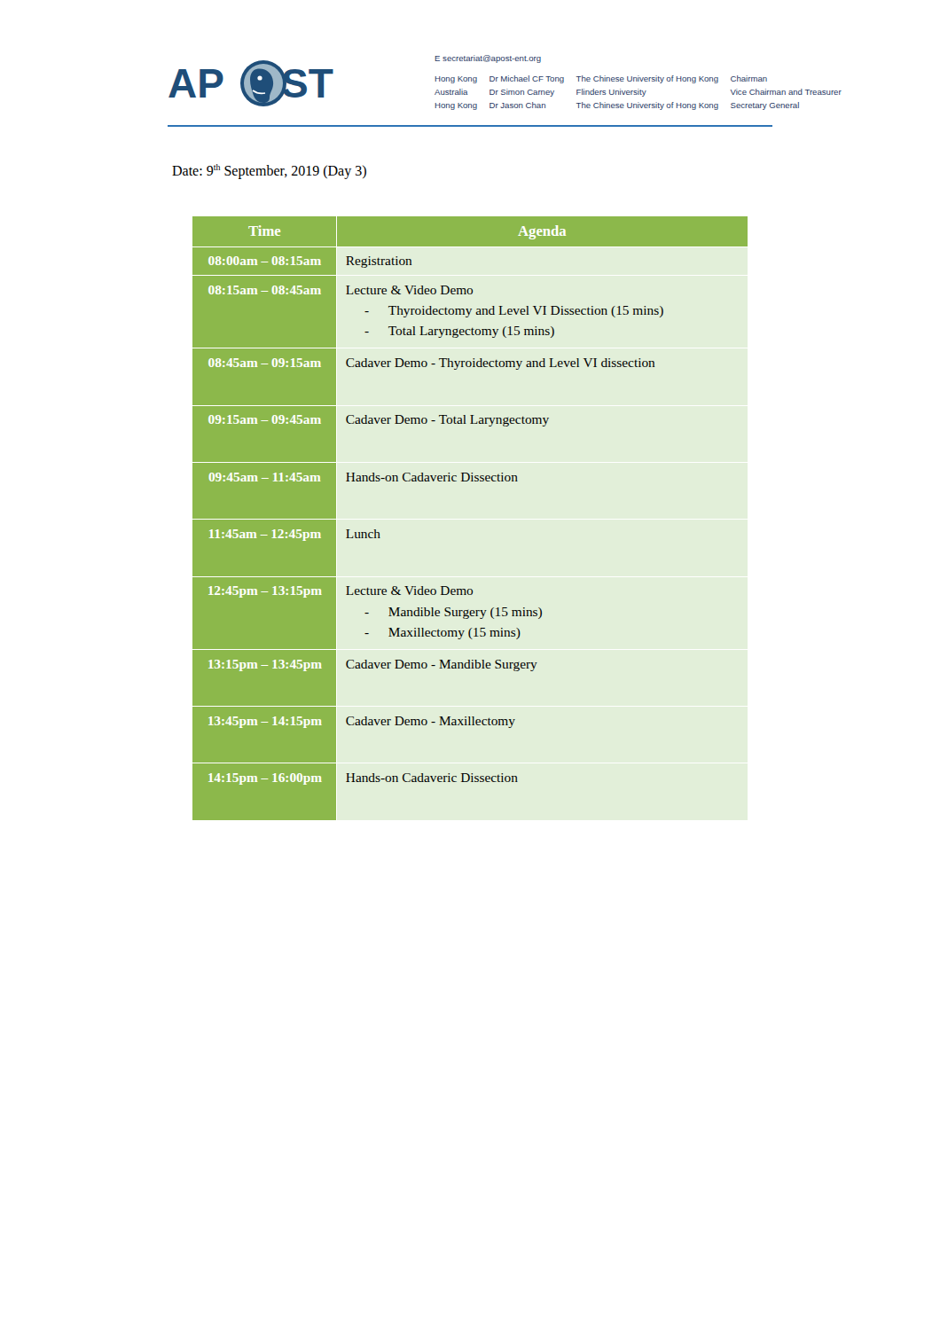AP ST
E secretariat@apost-ent.org
| Hong Kong | Dr Michael CF Tong | The Chinese University of Hong Kong | Chairman |
| Australia | Dr Simon Carney | Flinders University | Vice Chairman and Treasurer |
| Hong Kong | Dr Jason Chan | The Chinese University of Hong Kong | Secretary General |
Date: 9th September, 2019 (Day 3)
| Time | Agenda |
| --- | --- |
| 08:00am – 08:15am | Registration |
| 08:15am – 08:45am | Lecture & Video Demo Thyroidectomy and Level VI Dissection (15 mins) Total Laryngectomy (15 mins) |
| 08:45am – 09:15am | Cadaver Demo - Thyroidectomy and Level VI dissection |
| 09:15am – 09:45am | Cadaver Demo - Total Laryngectomy |
| 09:45am – 11:45am | Hands-on Cadaveric Dissection |
| 11:45am – 12:45pm | Lunch |
| 12:45pm – 13:15pm | Lecture & Video Demo Mandible Surgery (15 mins) Maxillectomy (15 mins) |
| 13:15pm – 13:45pm | Cadaver Demo - Mandible Surgery |
| 13:45pm – 14:15pm | Cadaver Demo - Maxillectomy |
| 14:15pm – 16:00pm | Hands-on Cadaveric Dissection |